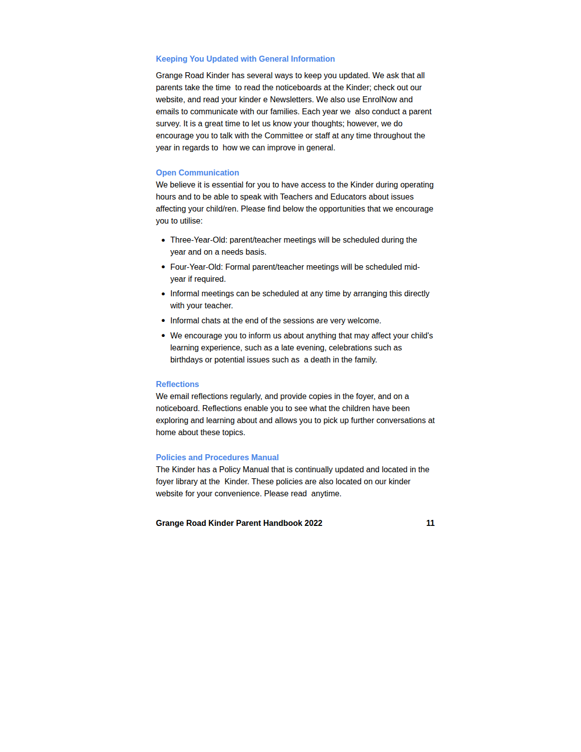Keeping You Updated with General Information
Grange Road Kinder has several ways to keep you updated. We ask that all parents take the time to read the noticeboards at the Kinder; check out our website, and read your kinder e Newsletters. We also use EnrolNow and emails to communicate with our families. Each year we also conduct a parent survey. It is a great time to let us know your thoughts; however, we do encourage you to talk with the Committee or staff at any time throughout the year in regards to how we can improve in general.
Open Communication
We believe it is essential for you to have access to the Kinder during operating hours and to be able to speak with Teachers and Educators about issues affecting your child/ren. Please find below the opportunities that we encourage you to utilise:
Three-Year-Old: parent/teacher meetings will be scheduled during the year and on a needs basis.
Four-Year-Old: Formal parent/teacher meetings will be scheduled mid-year if required.
Informal meetings can be scheduled at any time by arranging this directly with your teacher.
Informal chats at the end of the sessions are very welcome.
We encourage you to inform us about anything that may affect your child's learning experience, such as a late evening, celebrations such as birthdays or potential issues such as a death in the family.
Reflections
We email reflections regularly, and provide copies in the foyer, and on a noticeboard. Reflections enable you to see what the children have been exploring and learning about and allows you to pick up further conversations at home about these topics.
Policies and Procedures Manual
The Kinder has a Policy Manual that is continually updated and located in the foyer library at the Kinder. These policies are also located on our kinder website for your convenience. Please read anytime.
Grange Road Kinder Parent Handbook 2022 11